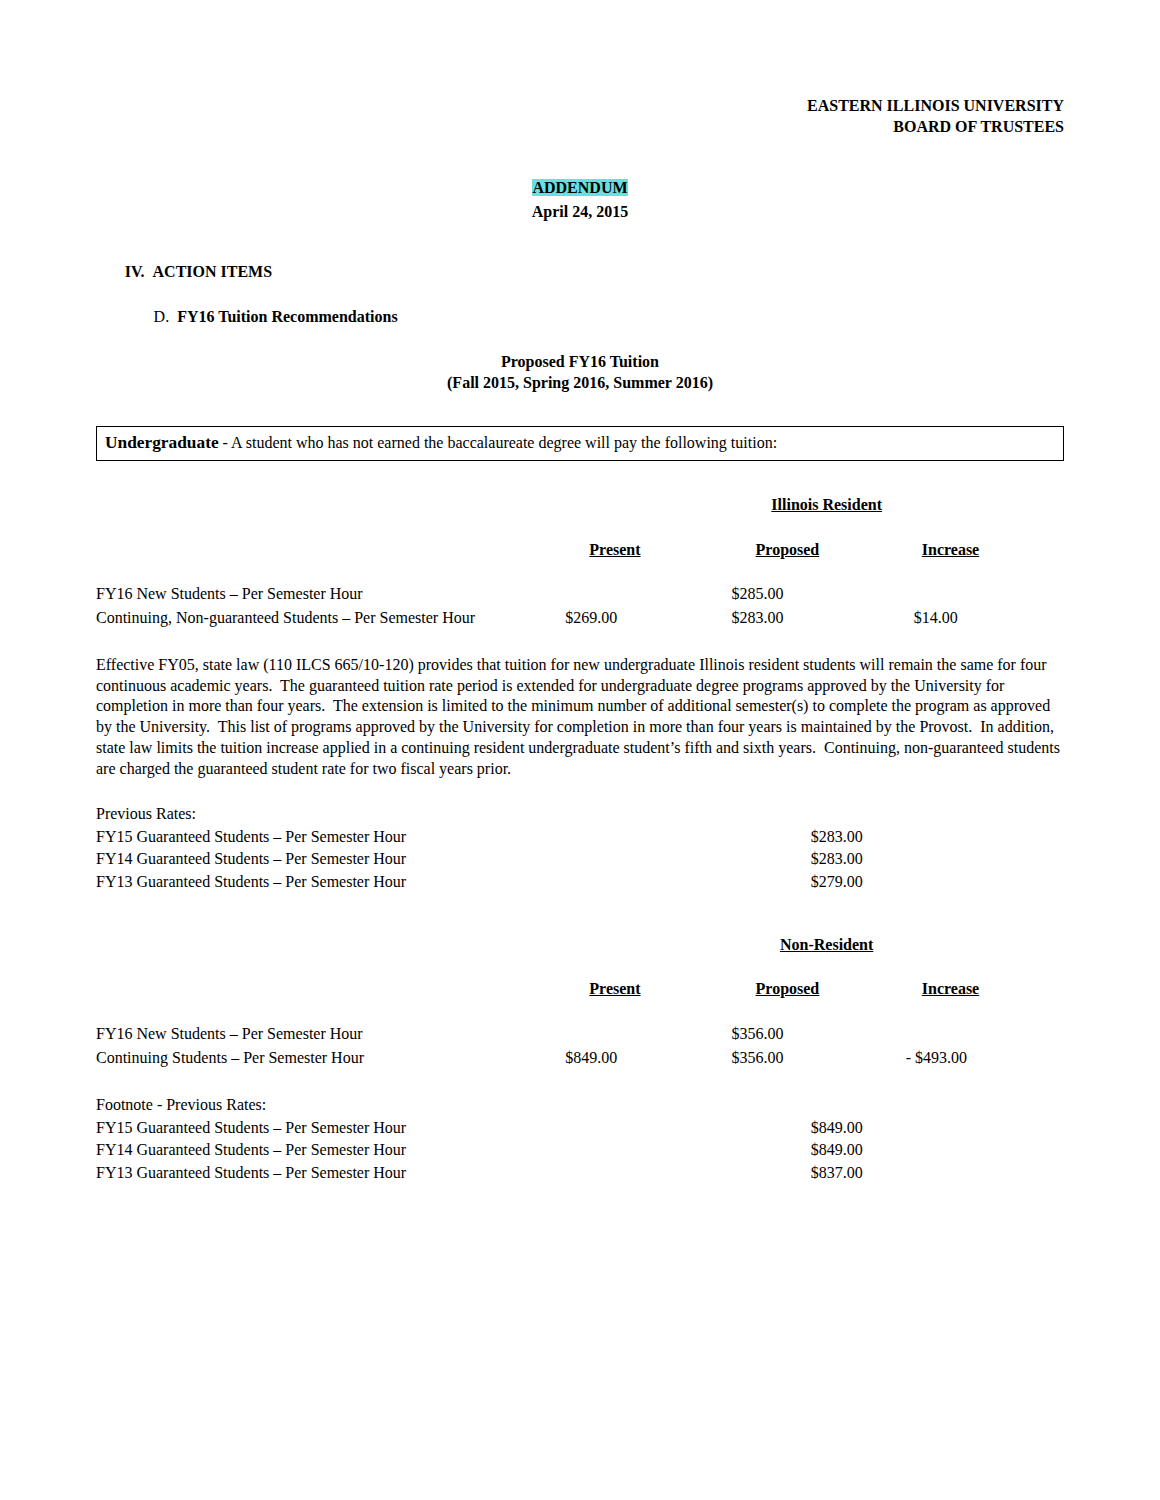EASTERN ILLINOIS UNIVERSITY
BOARD OF TRUSTEES
ADDENDUM
April 24, 2015
IV. ACTION ITEMS
D. FY16 Tuition Recommendations
Proposed FY16 Tuition
(Fall 2015, Spring 2016, Summer 2016)
Undergraduate - A student who has not earned the baccalaureate degree will pay the following tuition:
| | Illinois Resident |
| | Present | Proposed | Increase |
| FY16 New Students – Per Semester Hour | | $285.00 | |
| Continuing, Non-guaranteed Students – Per Semester Hour | $269.00 | $283.00 | $14.00 |
Effective FY05, state law (110 ILCS 665/10-120) provides that tuition for new undergraduate Illinois resident students will remain the same for four continuous academic years. The guaranteed tuition rate period is extended for undergraduate degree programs approved by the University for completion in more than four years. The extension is limited to the minimum number of additional semester(s) to complete the program as approved by the University. This list of programs approved by the University for completion in more than four years is maintained by the Provost. In addition, state law limits the tuition increase applied in a continuing resident undergraduate student’s fifth and sixth years. Continuing, non-guaranteed students are charged the guaranteed student rate for two fiscal years prior.
| Previous Rates: | |
| FY15 Guaranteed Students – Per Semester Hour | $283.00 |
| FY14 Guaranteed Students – Per Semester Hour | $283.00 |
| FY13 Guaranteed Students – Per Semester Hour | $279.00 |
| | Non-Resident |
| | Present | Proposed | Increase |
| FY16 New Students – Per Semester Hour | | $356.00 | |
| Continuing Students – Per Semester Hour | $849.00 | $356.00 | - $493.00 |
| Footnote - Previous Rates: | |
| FY15 Guaranteed Students – Per Semester Hour | $849.00 |
| FY14 Guaranteed Students – Per Semester Hour | $849.00 |
| FY13 Guaranteed Students – Per Semester Hour | $837.00 |